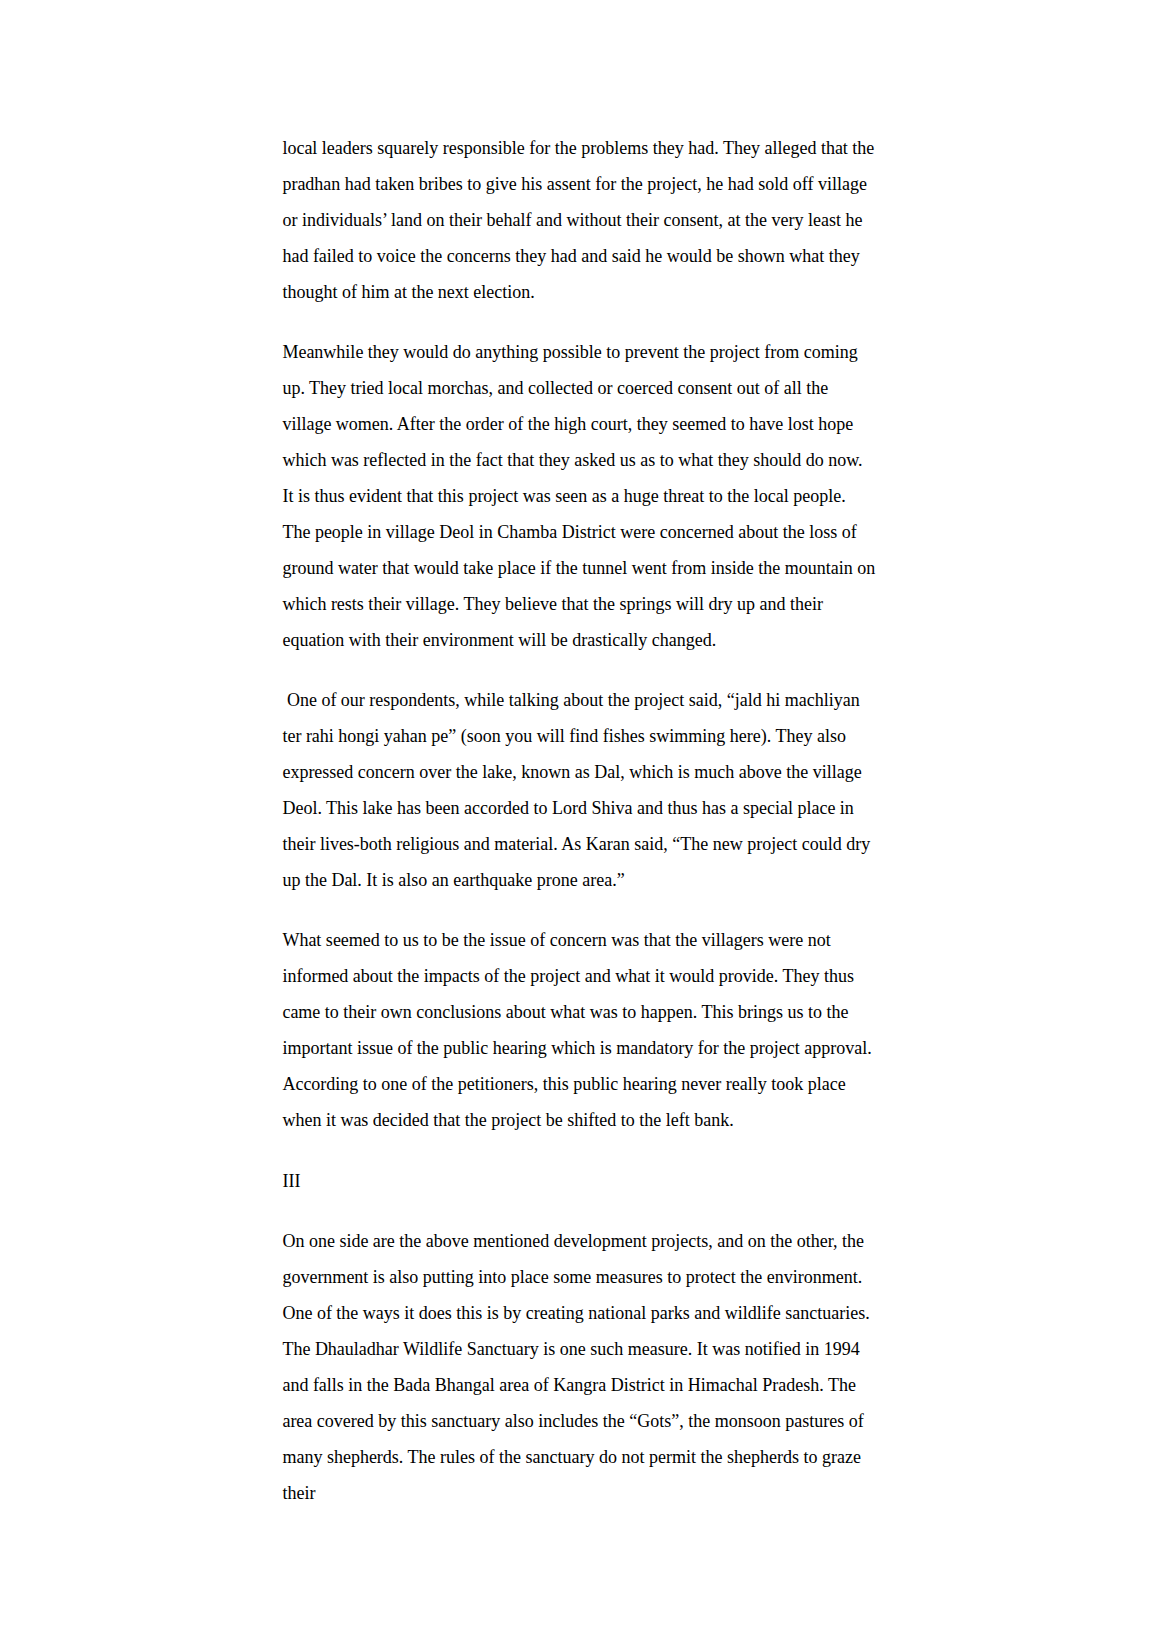local leaders squarely responsible for the problems they had. They alleged that the pradhan had taken bribes to give his assent for the project, he had sold off village or individuals’ land on their behalf and without their consent, at the very least he had failed to voice the concerns they had and said he would be shown what they thought of him at the next election.
Meanwhile they would do anything possible to prevent the project from coming up. They tried local morchas, and collected or coerced consent out of all the village women. After the order of the high court, they seemed to have lost hope which was reflected in the fact that they asked us as to what they should do now. It is thus evident that this project was seen as a huge threat to the local people. The people in village Deol in Chamba District were concerned about the loss of ground water that would take place if the tunnel went from inside the mountain on which rests their village. They believe that the springs will dry up and their equation with their environment will be drastically changed.
One of our respondents, while talking about the project said, “jald hi machliyan ter rahi hongi yahan pe” (soon you will find fishes swimming here). They also expressed concern over the lake, known as Dal, which is much above the village Deol. This lake has been accorded to Lord Shiva and thus has a special place in their lives-both religious and material. As Karan said, “The new project could dry up the Dal. It is also an earthquake prone area.”
What seemed to us to be the issue of concern was that the villagers were not informed about the impacts of the project and what it would provide. They thus came to their own conclusions about what was to happen. This brings us to the important issue of the public hearing which is mandatory for the project approval. According to one of the petitioners, this public hearing never really took place when it was decided that the project be shifted to the left bank.
III
On one side are the above mentioned development projects, and on the other, the government is also putting into place some measures to protect the environment. One of the ways it does this is by creating national parks and wildlife sanctuaries. The Dhauladhar Wildlife Sanctuary is one such measure. It was notified in 1994 and falls in the Bada Bhangal area of Kangra District in Himachal Pradesh. The area covered by this sanctuary also includes the “Gots”, the monsoon pastures of many shepherds. The rules of the sanctuary do not permit the shepherds to graze their